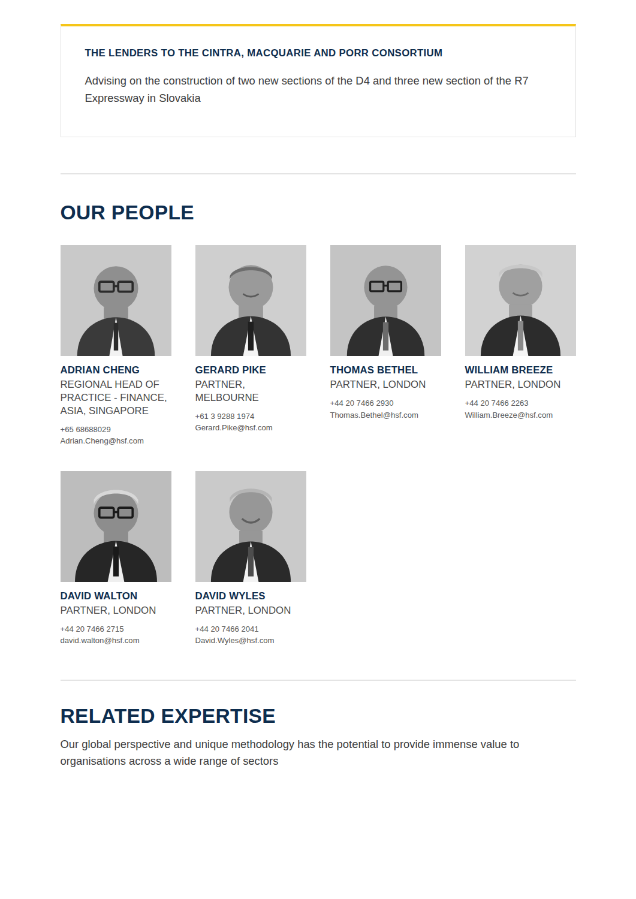THE LENDERS TO THE CINTRA, MACQUARIE AND PORR CONSORTIUM
Advising on the construction of two new sections of the D4 and three new section of the R7 Expressway in Slovakia
OUR PEOPLE
ADRIAN CHENG
REGIONAL HEAD OF PRACTICE - FINANCE, ASIA, SINGAPORE
+65 68688029
Adrian.Cheng@hsf.com
GERARD PIKE
PARTNER, MELBOURNE
+61 3 9288 1974
Gerard.Pike@hsf.com
THOMAS BETHEL
PARTNER, LONDON
+44 20 7466 2930
Thomas.Bethel@hsf.com
WILLIAM BREEZE
PARTNER, LONDON
+44 20 7466 2263
William.Breeze@hsf.com
DAVID WALTON
PARTNER, LONDON
+44 20 7466 2715
david.walton@hsf.com
DAVID WYLES
PARTNER, LONDON
+44 20 7466 2041
David.Wyles@hsf.com
RELATED EXPERTISE
Our global perspective and unique methodology has the potential to provide immense value to organisations across a wide range of sectors